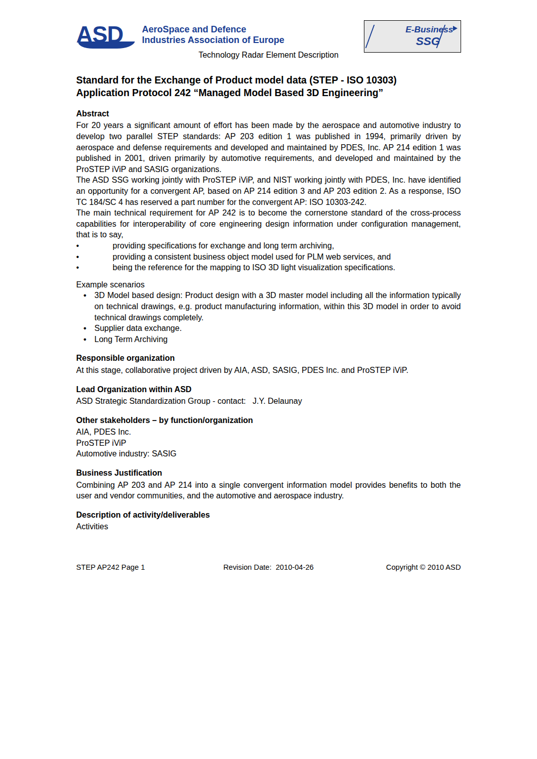ASD
AeroSpace and Defence
Industries Association of Europe
E-Business
SSG
Technology Radar Element Description
Standard for the Exchange of Product model data (STEP - ISO 10303)
Application Protocol 242 “Managed Model Based 3D Engineering”
Abstract
For 20 years a significant amount of effort has been made by the aerospace and automotive industry to develop two parallel STEP standards: AP 203 edition 1 was published in 1994, primarily driven by aerospace and defense requirements and developed and maintained by PDES, Inc. AP 214 edition 1 was published in 2001, driven primarily by automotive requirements, and developed and maintained by the ProSTEP iViP and SASIG organizations.
The ASD SSG working jointly with ProSTEP iViP, and NIST working jointly with PDES, Inc. have identified an opportunity for a convergent AP, based on AP 214 edition 3 and AP 203 edition 2. As a response, ISO TC 184/SC 4 has reserved a part number for the convergent AP: ISO 10303-242.
The main technical requirement for AP 242 is to become the cornerstone standard of the cross-process capabilities for interoperability of core engineering design information under configuration management, that is to say,
providing specifications for exchange and long term archiving,
providing a consistent business object model used for PLM web services, and
being the reference for the mapping to ISO 3D light visualization specifications.
Example scenarios
3D Model based design: Product design with a 3D master model including all the information typically on technical drawings, e.g. product manufacturing information, within this 3D model in order to avoid technical drawings completely.
Supplier data exchange.
Long Term Archiving
Responsible organization
At this stage, collaborative project driven by AIA, ASD, SASIG, PDES Inc. and ProSTEP iViP.
Lead Organization within ASD
ASD Strategic Standardization Group - contact: J.Y. Delaunay
Other stakeholders – by function/organization
AIA, PDES Inc.
ProSTEP iViP
Automotive industry: SASIG
Business Justification
Combining AP 203 and AP 214 into a single convergent information model provides benefits to both the user and vendor communities, and the automotive and aerospace industry.
Description of activity/deliverables
Activities
STEP AP242 Page 1
Revision Date: 2010-04-26
Copyright © 2010 ASD